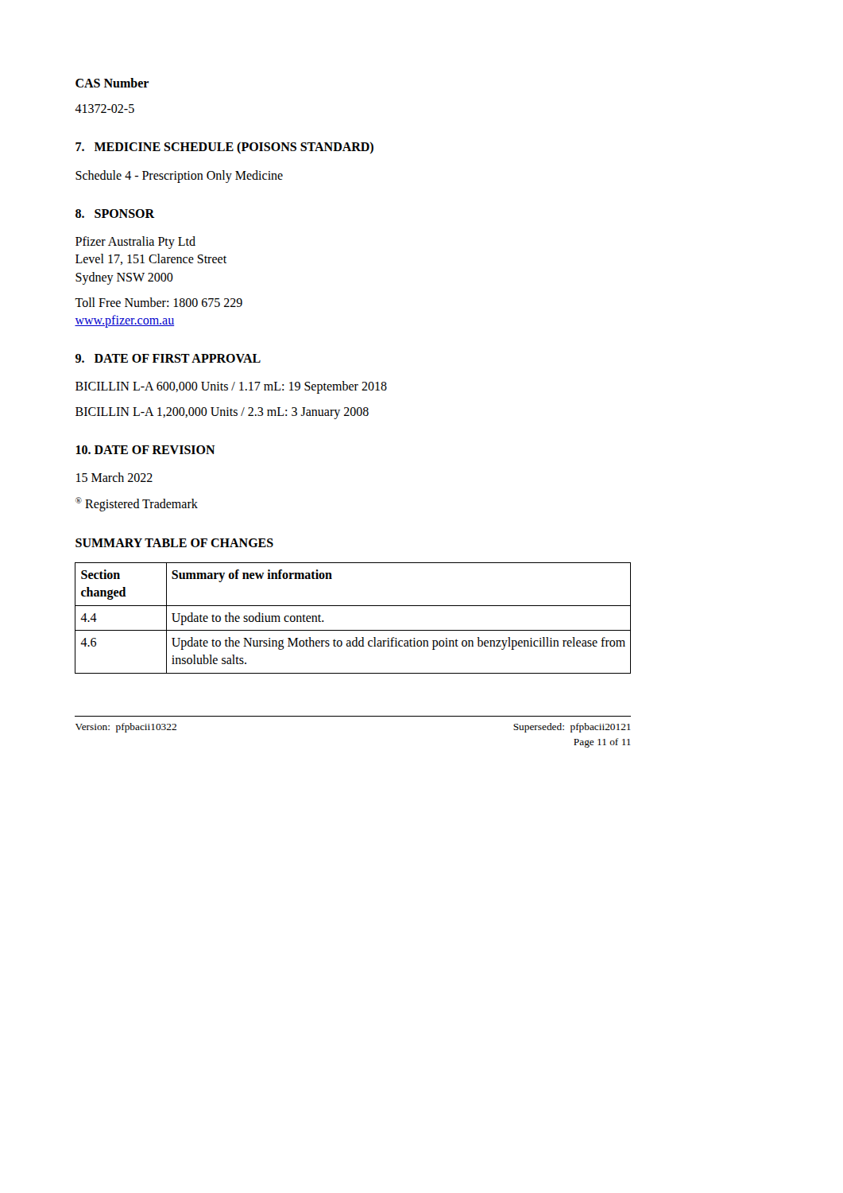CAS Number
41372-02-5
7. MEDICINE SCHEDULE (POISONS STANDARD)
Schedule 4 - Prescription Only Medicine
8. SPONSOR
Pfizer Australia Pty Ltd
Level 17, 151 Clarence Street
Sydney NSW 2000
Toll Free Number: 1800 675 229
www.pfizer.com.au
9. DATE OF FIRST APPROVAL
BICILLIN L-A 600,000 Units / 1.17 mL: 19 September 2018
BICILLIN L-A 1,200,000 Units / 2.3 mL: 3 January 2008
10. DATE OF REVISION
15 March 2022
® Registered Trademark
SUMMARY TABLE OF CHANGES
| Section changed | Summary of new information |
| --- | --- |
| 4.4 | Update to the sodium content. |
| 4.6 | Update to the Nursing Mothers to add clarification point on benzylpenicillin release from insoluble salts. |
Version: pfpbacii10322
Superseded: pfpbacii20121
Page 11 of 11